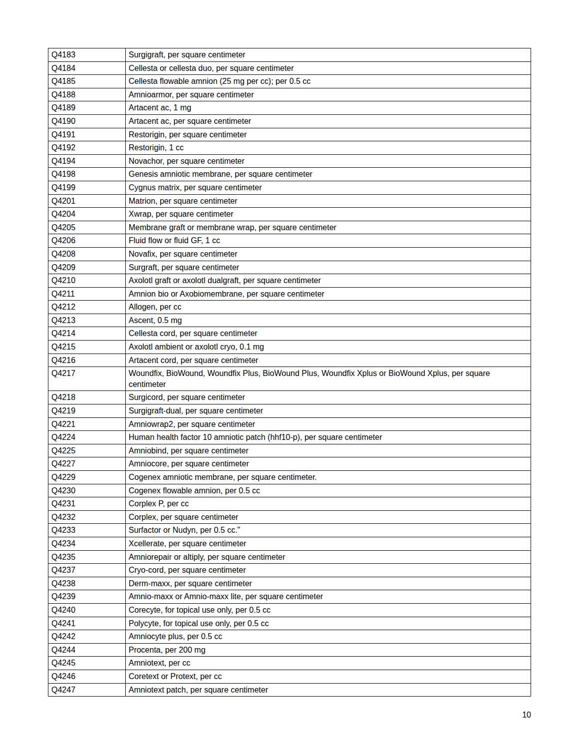| Q4183 | Surgigraft, per square centimeter |
| Q4184 | Cellesta or cellesta duo, per square centimeter |
| Q4185 | Cellesta flowable amnion (25 mg per cc); per 0.5 cc |
| Q4188 | Amnioarmor, per square centimeter |
| Q4189 | Artacent ac, 1 mg |
| Q4190 | Artacent ac, per square centimeter |
| Q4191 | Restorigin, per square centimeter |
| Q4192 | Restorigin, 1 cc |
| Q4194 | Novachor, per square centimeter |
| Q4198 | Genesis amniotic membrane, per square centimeter |
| Q4199 | Cygnus matrix, per square centimeter |
| Q4201 | Matrion, per square centimeter |
| Q4204 | Xwrap, per square centimeter |
| Q4205 | Membrane graft or membrane wrap, per square centimeter |
| Q4206 | Fluid flow or fluid GF, 1 cc |
| Q4208 | Novafix, per square centimeter |
| Q4209 | Surgraft, per square centimeter |
| Q4210 | Axolotl graft or axolotl dualgraft, per square centimeter |
| Q4211 | Amnion bio or Axobiomembrane, per square centimeter |
| Q4212 | Allogen, per cc |
| Q4213 | Ascent, 0.5 mg |
| Q4214 | Cellesta cord, per square centimeter |
| Q4215 | Axolotl ambient or axolotl cryo, 0.1 mg |
| Q4216 | Artacent cord, per square centimeter |
| Q4217 | Woundfix, BioWound, Woundfix Plus, BioWound Plus, Woundfix Xplus or BioWound Xplus, per square centimeter |
| Q4218 | Surgicord, per square centimeter |
| Q4219 | Surgigraft-dual, per square centimeter |
| Q4221 | Amniowrap2, per square centimeter |
| Q4224 | Human health factor 10 amniotic patch (hhf10-p), per square centimeter |
| Q4225 | Amniobind, per square centimeter |
| Q4227 | Amniocore, per square centimeter |
| Q4229 | Cogenex amniotic membrane, per square centimeter. |
| Q4230 | Cogenex flowable amnion, per 0.5 cc |
| Q4231 | Corplex P, per cc |
| Q4232 | Corplex, per square centimeter |
| Q4233 | Surfactor or Nudyn, per 0.5 cc." |
| Q4234 | Xcellerate, per square centimeter |
| Q4235 | Amniorepair or altiply, per square centimeter |
| Q4237 | Cryo-cord, per square centimeter |
| Q4238 | Derm-maxx, per square centimeter |
| Q4239 | Amnio-maxx or Amnio-maxx lite, per square centimeter |
| Q4240 | Corecyte, for topical use only, per 0.5 cc |
| Q4241 | Polycyte, for topical use only, per 0.5 cc |
| Q4242 | Amniocyte plus, per 0.5 cc |
| Q4244 | Procenta, per 200 mg |
| Q4245 | Amniotext, per cc |
| Q4246 | Coretext or Protext, per cc |
| Q4247 | Amniotext patch, per square centimeter |
10